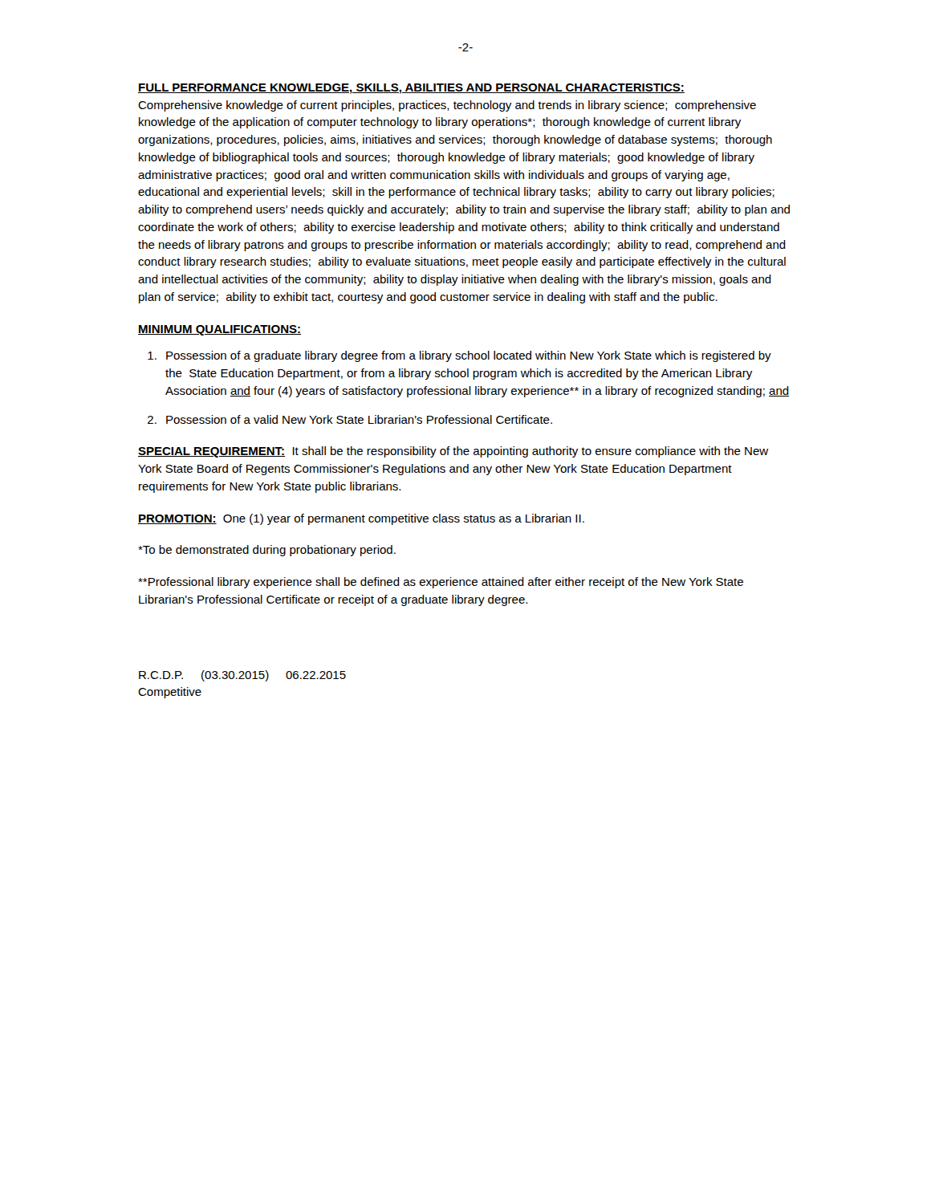-2-
Full Performance Knowledge, Skills, Abilities and Personal Characteristics:
Comprehensive knowledge of current principles, practices, technology and trends in library science; comprehensive knowledge of the application of computer technology to library operations*; thorough knowledge of current library organizations, procedures, policies, aims, initiatives and services; thorough knowledge of database systems; thorough knowledge of bibliographical tools and sources; thorough knowledge of library materials; good knowledge of library administrative practices; good oral and written communication skills with individuals and groups of varying age, educational and experiential levels; skill in the performance of technical library tasks; ability to carry out library policies; ability to comprehend users’ needs quickly and accurately; ability to train and supervise the library staff; ability to plan and coordinate the work of others; ability to exercise leadership and motivate others; ability to think critically and understand the needs of library patrons and groups to prescribe information or materials accordingly; ability to read, comprehend and conduct library research studies; ability to evaluate situations, meet people easily and participate effectively in the cultural and intellectual activities of the community; ability to display initiative when dealing with the library's mission, goals and plan of service; ability to exhibit tact, courtesy and good customer service in dealing with staff and the public.
Minimum Qualifications:
Possession of a graduate library degree from a library school located within New York State which is registered by the State Education Department, or from a library school program which is accredited by the American Library Association and four (4) years of satisfactory professional library experience** in a library of recognized standing; and
Possession of a valid New York State Librarian's Professional Certificate.
Special Requirement: It shall be the responsibility of the appointing authority to ensure compliance with the New York State Board of Regents Commissioner's Regulations and any other New York State Education Department requirements for New York State public librarians.
Promotion: One (1) year of permanent competitive class status as a Librarian II.
*To be demonstrated during probationary period.
**Professional library experience shall be defined as experience attained after either receipt of the New York State Librarian's Professional Certificate or receipt of a graduate library degree.
R.C.D.P. (03.30.2015) 06.22.2015
Competitive